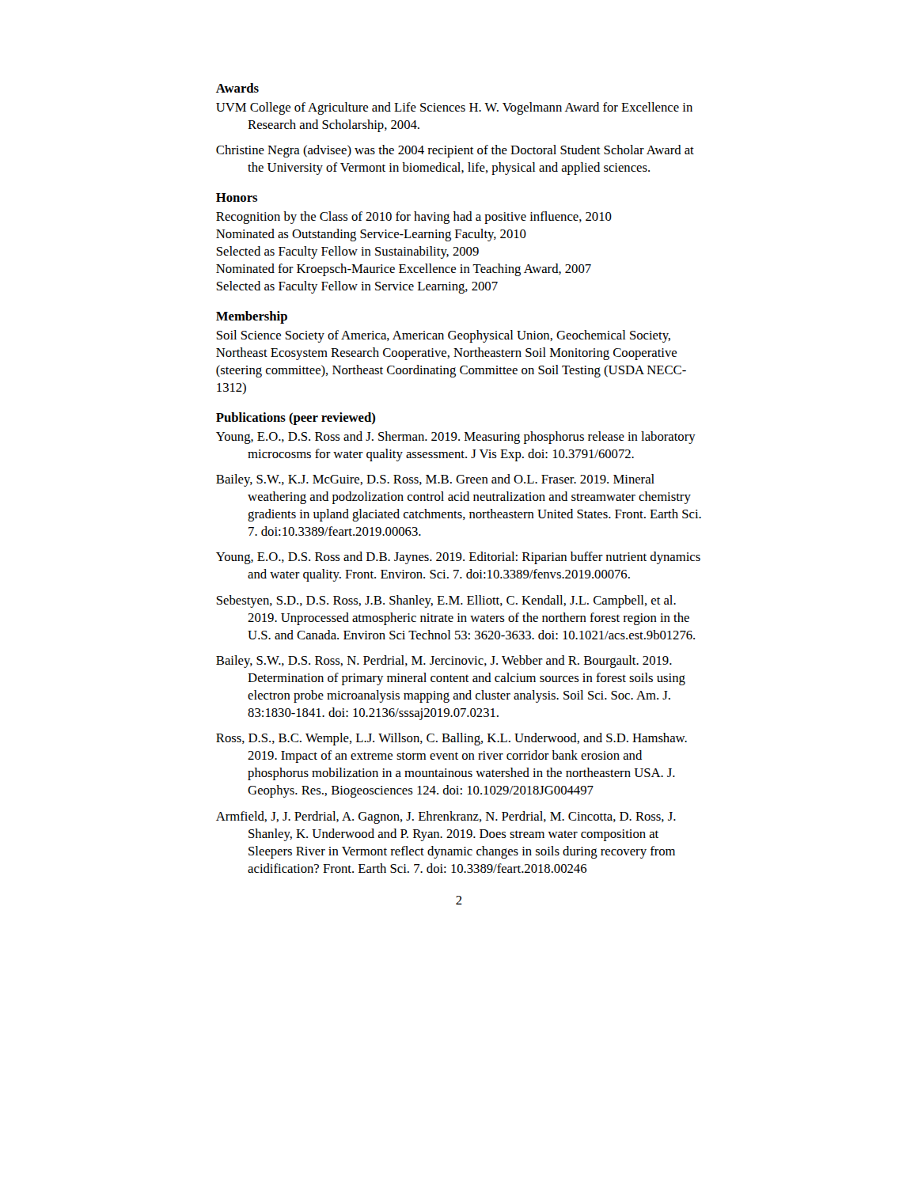Awards
UVM College of Agriculture and Life Sciences H. W. Vogelmann Award for Excellence in Research and Scholarship, 2004.
Christine Negra (advisee) was the 2004 recipient of the Doctoral Student Scholar Award at the University of Vermont in biomedical, life, physical and applied sciences.
Honors
Recognition by the Class of 2010 for having had a positive influence, 2010
Nominated as Outstanding Service-Learning Faculty, 2010
Selected as Faculty Fellow in Sustainability, 2009
Nominated for Kroepsch-Maurice Excellence in Teaching Award, 2007
Selected as Faculty Fellow in Service Learning, 2007
Membership
Soil Science Society of America, American Geophysical Union, Geochemical Society, Northeast Ecosystem Research Cooperative, Northeastern Soil Monitoring Cooperative (steering committee), Northeast Coordinating Committee on Soil Testing (USDA NECC-1312)
Publications (peer reviewed)
Young, E.O., D.S. Ross and J. Sherman. 2019. Measuring phosphorus release in laboratory microcosms for water quality assessment. J Vis Exp. doi: 10.3791/60072.
Bailey, S.W., K.J. McGuire, D.S. Ross, M.B. Green and O.L. Fraser. 2019. Mineral weathering and podzolization control acid neutralization and streamwater chemistry gradients in upland glaciated catchments, northeastern United States. Front. Earth Sci. 7. doi:10.3389/feart.2019.00063.
Young, E.O., D.S. Ross and D.B. Jaynes. 2019. Editorial: Riparian buffer nutrient dynamics and water quality. Front. Environ. Sci. 7. doi:10.3389/fenvs.2019.00076.
Sebestyen, S.D., D.S. Ross, J.B. Shanley, E.M. Elliott, C. Kendall, J.L. Campbell, et al. 2019. Unprocessed atmospheric nitrate in waters of the northern forest region in the U.S. and Canada. Environ Sci Technol 53: 3620-3633. doi: 10.1021/acs.est.9b01276.
Bailey, S.W., D.S. Ross, N. Perdrial, M. Jercinovic, J. Webber and R. Bourgault. 2019. Determination of primary mineral content and calcium sources in forest soils using electron probe microanalysis mapping and cluster analysis. Soil Sci. Soc. Am. J. 83:1830-1841. doi: 10.2136/sssaj2019.07.0231.
Ross, D.S., B.C. Wemple, L.J. Willson, C. Balling, K.L. Underwood, and S.D. Hamshaw. 2019. Impact of an extreme storm event on river corridor bank erosion and phosphorus mobilization in a mountainous watershed in the northeastern USA. J. Geophys. Res., Biogeosciences 124. doi: 10.1029/2018JG004497
Armfield, J, J. Perdrial, A. Gagnon, J. Ehrenkranz, N. Perdrial, M. Cincotta, D. Ross, J. Shanley, K. Underwood and P. Ryan. 2019. Does stream water composition at Sleepers River in Vermont reflect dynamic changes in soils during recovery from acidification? Front. Earth Sci. 7. doi: 10.3389/feart.2018.00246
2